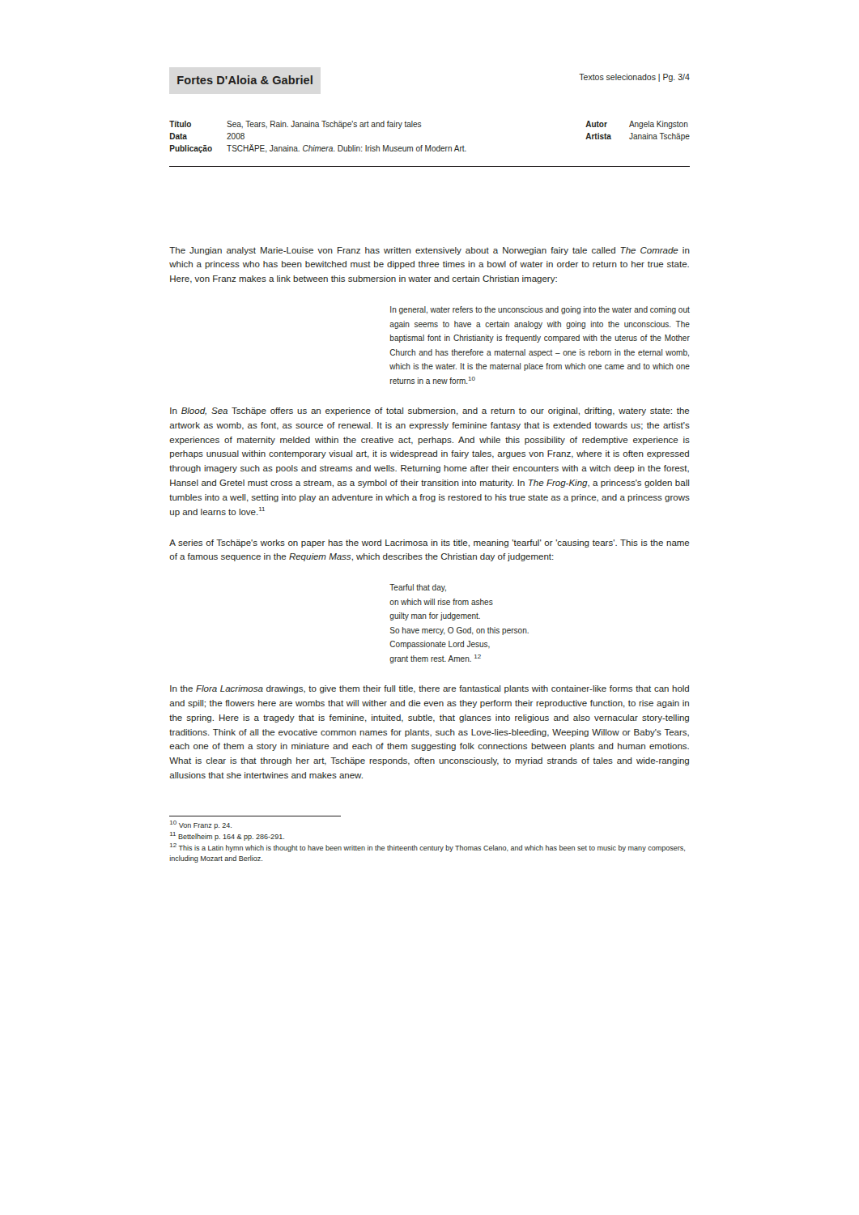Fortes D'Aloia & Gabriel
Textos selecionados | Pg. 3/4
Título
Data
Publicação
Sea, Tears, Rain. Janaina Tschäpe's art and fairy tales
2008
TSCHÄPE, Janaina. Chimera. Dublin: Irish Museum of Modern Art.
Autor
Artista
Angela Kingston
Janaina Tschäpe
The Jungian analyst Marie-Louise von Franz has written extensively about a Norwegian fairy tale called The Comrade in which a princess who has been bewitched must be dipped three times in a bowl of water in order to return to her true state. Here, von Franz makes a link between this submersion in water and certain Christian imagery:
In general, water refers to the unconscious and going into the water and coming out again seems to have a certain analogy with going into the unconscious. The baptismal font in Christianity is frequently compared with the uterus of the Mother Church and has therefore a maternal aspect – one is reborn in the eternal womb, which is the water. It is the maternal place from which one came and to which one returns in a new form.10
In Blood, Sea Tschäpe offers us an experience of total submersion, and a return to our original, drifting, watery state: the artwork as womb, as font, as source of renewal. It is an expressly feminine fantasy that is extended towards us; the artist's experiences of maternity melded within the creative act, perhaps. And while this possibility of redemptive experience is perhaps unusual within contemporary visual art, it is widespread in fairy tales, argues von Franz, where it is often expressed through imagery such as pools and streams and wells. Returning home after their encounters with a witch deep in the forest, Hansel and Gretel must cross a stream, as a symbol of their transition into maturity. In The Frog-King, a princess's golden ball tumbles into a well, setting into play an adventure in which a frog is restored to his true state as a prince, and a princess grows up and learns to love.11
A series of Tschäpe's works on paper has the word Lacrimosa in its title, meaning 'tearful' or 'causing tears'. This is the name of a famous sequence in the Requiem Mass, which describes the Christian day of judgement:
Tearful that day,
on which will rise from ashes
guilty man for judgement.
So have mercy, O God, on this person.
Compassionate Lord Jesus,
grant them rest. Amen. 12
In the Flora Lacrimosa drawings, to give them their full title, there are fantastical plants with container-like forms that can hold and spill; the flowers here are wombs that will wither and die even as they perform their reproductive function, to rise again in the spring. Here is a tragedy that is feminine, intuited, subtle, that glances into religious and also vernacular story-telling traditions. Think of all the evocative common names for plants, such as Love-lies-bleeding, Weeping Willow or Baby's Tears, each one of them a story in miniature and each of them suggesting folk connections between plants and human emotions. What is clear is that through her art, Tschäpe responds, often unconsciously, to myriad strands of tales and wide-ranging allusions that she intertwines and makes anew.
10 Von Franz p. 24.
11 Bettelheim p. 164 & pp. 286-291.
12 This is a Latin hymn which is thought to have been written in the thirteenth century by Thomas Celano, and which has been set to music by many composers, including Mozart and Berlioz.